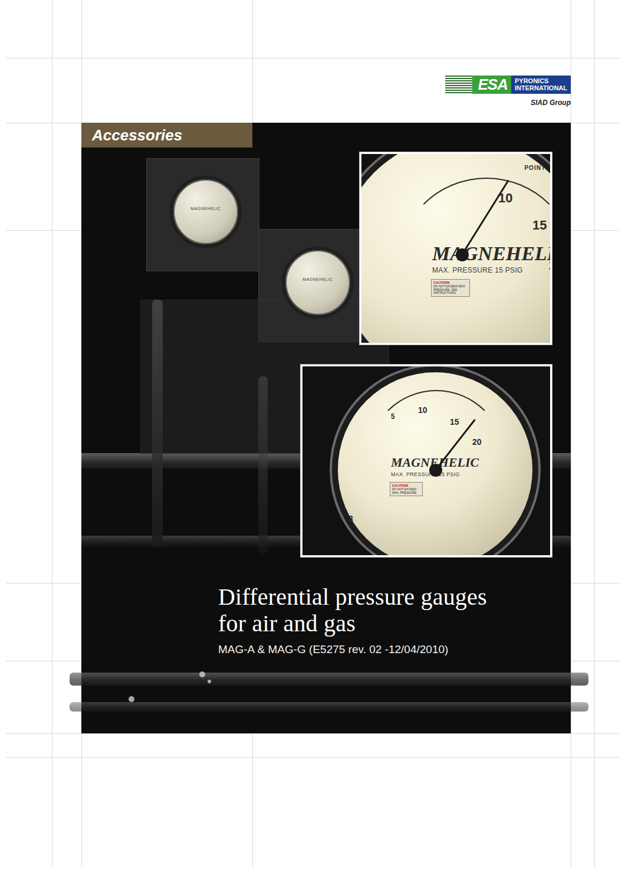ESA
PYRONICS INTERNATIONAL
SIAD Group
MAGNEHELIC
MAGNEHELIC
Accessories
POINT
10
15
20
MAGNEHELIC
MAX. PRESSURE 15 PSIG
CAUTION DO NOT EXCEED MAX. PRESSURE. SEE INSTRUCTIONS.
5
10
15
20
3
MAGNEHELIC
MAX. PRESSURE 15 PSIG
CAUTION DO NOT EXCEED MAX. PRESSURE.
Differential pressure gauges
for air and gas
MAG-A & MAG-G (E5275 rev. 02 -12/04/2010)